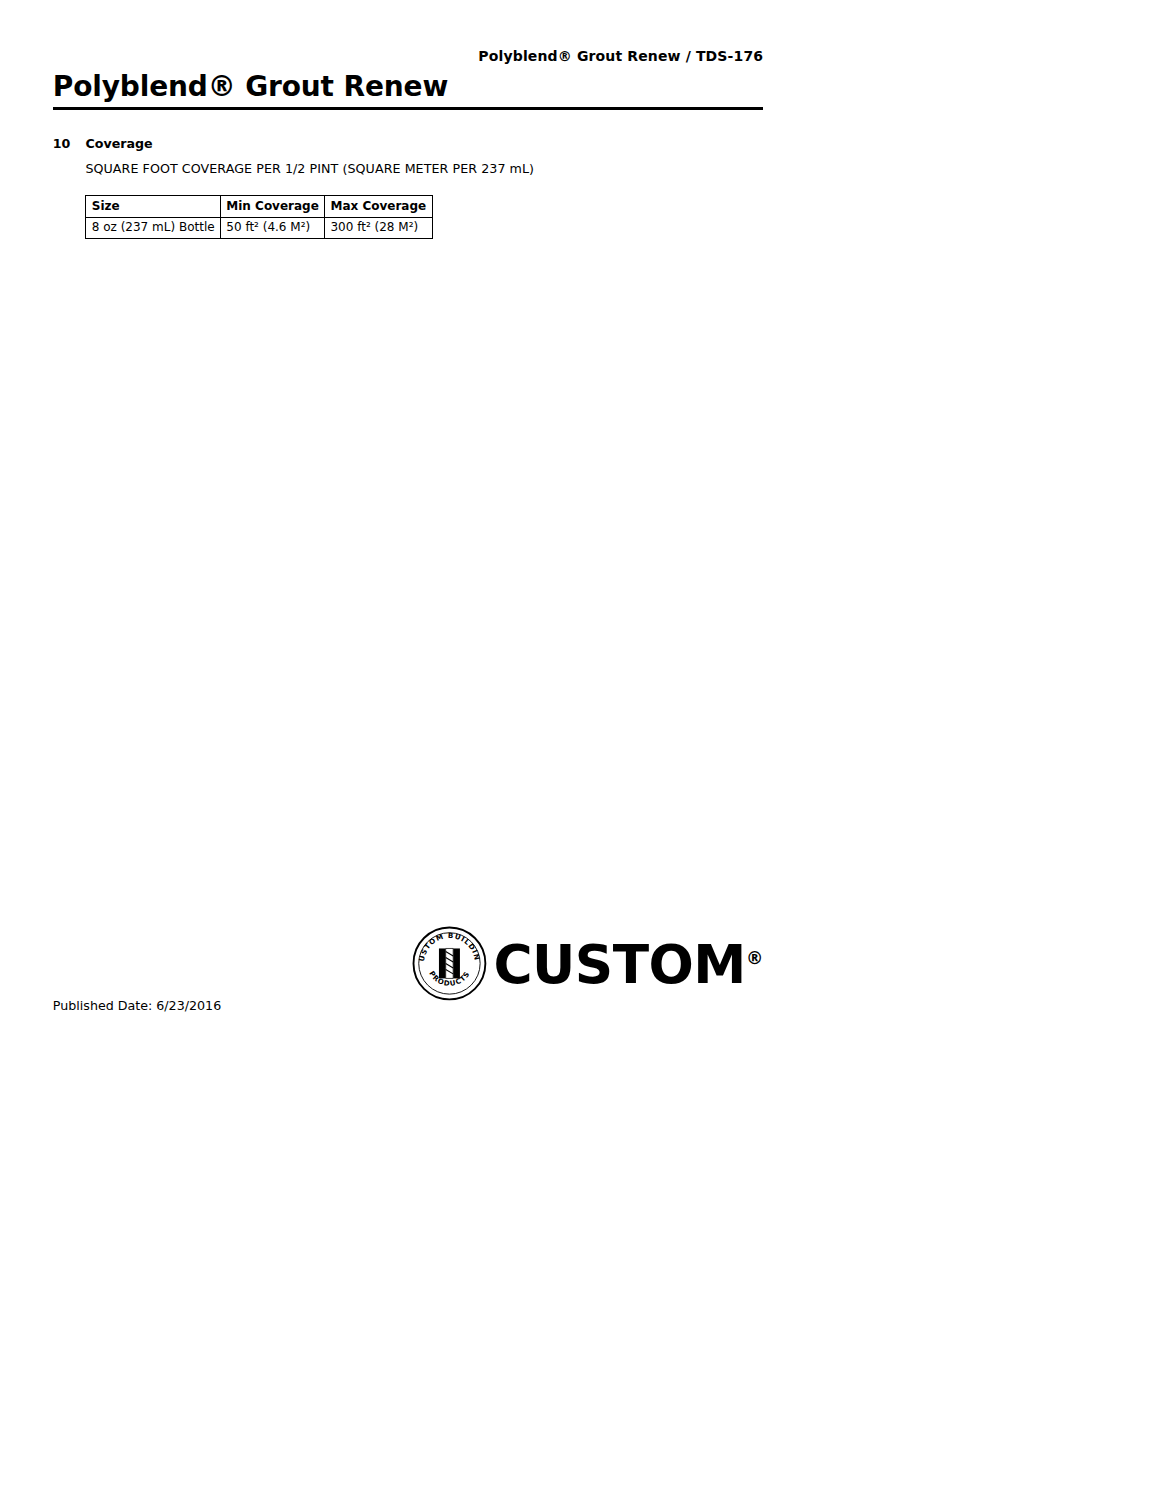Polyblend® Grout Renew / TDS-176
Polyblend® Grout Renew
10 Coverage
SQUARE FOOT COVERAGE PER 1/2 PINT (SQUARE METER PER 237 mL)
| Size | Min Coverage | Max Coverage |
| --- | --- | --- |
| 8 oz (237 mL) Bottle | 50 ft² (4.6 M²) | 300 ft² (28 M²) |
Published Date: 6/23/2016
CUSTOM BUILDING PRODUCTS
CUSTOM®